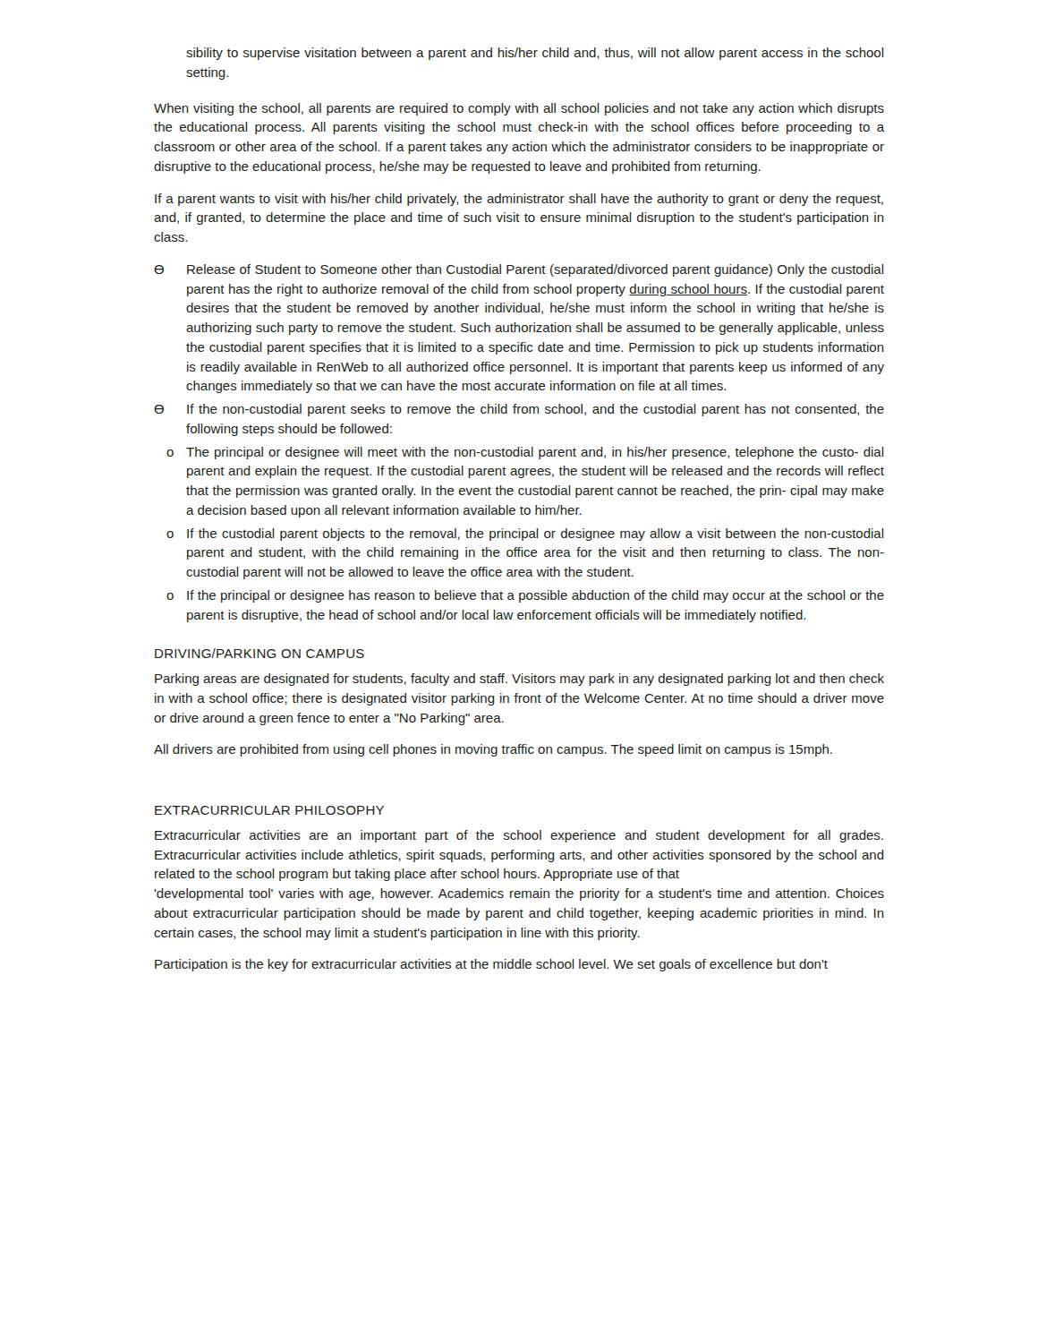sibility to supervise visitation between a parent and his/her child and, thus, will not allow parent access in the school setting.
When visiting the school, all parents are required to comply with all school policies and not take any action which disrupts the educational process. All parents visiting the school must check-in with the school offices before proceeding to a classroom or other area of the school. If a parent takes any action which the administrator considers to be inappropriate or disruptive to the educational process, he/she may be requested to leave and prohibited from returning.
If a parent wants to visit with his/her child privately, the administrator shall have the authority to grant or deny the request, and, if granted, to determine the place and time of such visit to ensure minimal disruption to the student's participation in class.
ϴRelease of Student to Someone other than Custodial Parent (separated/divorced parent guidance) Only the custodial parent has the right to authorize removal of the child from school property during school hours. If the custodial parent desires that the student be removed by another individual, he/she must inform the school in writing that he/she is authorizing such party to remove the student. Such authorization shall be assumed to be generally applicable, unless the custodial parent specifies that it is limited to a specific date and time. Permission to pick up students information is readily available in RenWeb to all authorized office personnel. It is important that parents keep us informed of any changes immediately so that we can have the most accurate information on file at all times.
ϴIf the non-custodial parent seeks to remove the child from school, and the custodial parent has not consented, the following steps should be followed:
o The principal or designee will meet with the non-custodial parent and, in his/her presence, telephone the custo- dial parent and explain the request. If the custodial parent agrees, the student will be released and the records will reflect that the permission was granted orally. In the event the custodial parent cannot be reached, the prin- cipal may make a decision based upon all relevant information available to him/her.
o If the custodial parent objects to the removal, the principal or designee may allow a visit between the non-custodial parent and student, with the child remaining in the office area for the visit and then returning to class. The non-custodial parent will not be allowed to leave the office area with the student.
o If the principal or designee has reason to believe that a possible abduction of the child may occur at the school or the parent is disruptive, the head of school and/or local law enforcement officials will be immediately notified.
DRIVING/PARKING ON CAMPUS
Parking areas are designated for students, faculty and staff. Visitors may park in any designated parking lot and then check in with a school office; there is designated visitor parking in front of the Welcome Center. At no time should a driver move or drive around a green fence to enter a "No Parking" area.
All drivers are prohibited from using cell phones in moving traffic on campus. The speed limit on campus is 15mph.
EXTRACURRICULAR PHILOSOPHY
Extracurricular activities are an important part of the school experience and student development for all grades. Extracurricular activities include athletics, spirit squads, performing arts, and other activities sponsored by the school and related to the school program but taking place after school hours. Appropriate use of that
'developmental tool' varies with age, however. Academics remain the priority for a student's time and attention. Choices about extracurricular participation should be made by parent and child together, keeping academic priorities in mind. In certain cases, the school may limit a student's participation in line with this priority.
Participation is the key for extracurricular activities at the middle school level. We set goals of excellence but don't